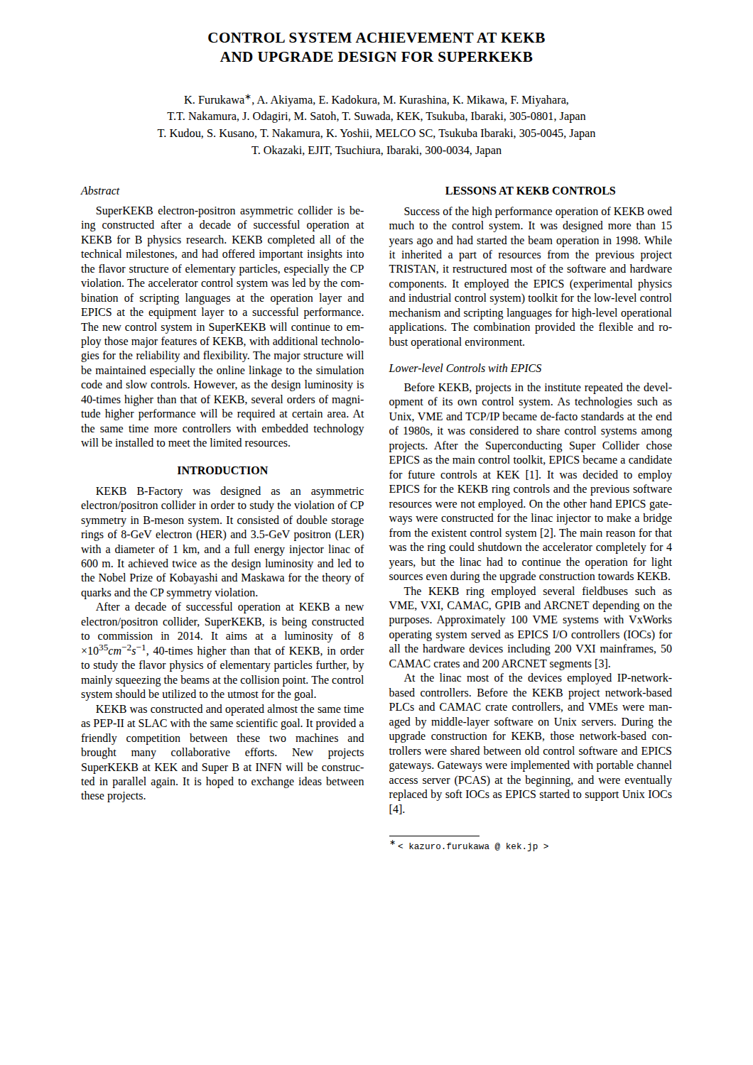Control System Achievement at KEKB
and Upgrade Design for SuperKEKB
K. Furukawa∗, A. Akiyama, E. Kadokura, M. Kurashina, K. Mikawa, F. Miyahara,
T.T. Nakamura, J. Odagiri, M. Satoh, T. Suwada, KEK, Tsukuba, Ibaraki, 305-0801, Japan
T. Kudou, S. Kusano, T. Nakamura, K. Yoshii, MELCO SC, Tsukuba Ibaraki, 305-0045, Japan
T. Okazaki, EJIT, Tsuchiura, Ibaraki, 300-0034, Japan
Abstract
SuperKEKB electron-positron asymmetric collider is being constructed after a decade of successful operation at KEKB for B physics research. KEKB completed all of the technical milestones, and had offered important insights into the flavor structure of elementary particles, especially the CP violation. The accelerator control system was led by the combination of scripting languages at the operation layer and EPICS at the equipment layer to a successful performance. The new control system in SuperKEKB will continue to employ those major features of KEKB, with additional technologies for the reliability and flexibility. The major structure will be maintained especially the online linkage to the simulation code and slow controls. However, as the design luminosity is 40-times higher than that of KEKB, several orders of magnitude higher performance will be required at certain area. At the same time more controllers with embedded technology will be installed to meet the limited resources.
Introduction
KEKB B-Factory was designed as an asymmetric electron/positron collider in order to study the violation of CP symmetry in B-meson system. It consisted of double storage rings of 8-GeV electron (HER) and 3.5-GeV positron (LER) with a diameter of 1 km, and a full energy injector linac of 600 m. It achieved twice as the design luminosity and led to the Nobel Prize of Kobayashi and Maskawa for the theory of quarks and the CP symmetry violation.
After a decade of successful operation at KEKB a new electron/positron collider, SuperKEKB, is being constructed to commission in 2014. It aims at a luminosity of 8 ×1035cm−2s−1, 40-times higher than that of KEKB, in order to study the flavor physics of elementary particles further, by mainly squeezing the beams at the collision point. The control system should be utilized to the utmost for the goal.
KEKB was constructed and operated almost the same time as PEP-II at SLAC with the same scientific goal. It provided a friendly competition between these two machines and brought many collaborative efforts. New projects SuperKEKB at KEK and Super B at INFN will be constructed in parallel again. It is hoped to exchange ideas between these projects.
Lessons at KEKB Controls
Success of the high performance operation of KEKB owed much to the control system. It was designed more than 15 years ago and had started the beam operation in 1998. While it inherited a part of resources from the previous project TRISTAN, it restructured most of the software and hardware components. It employed the EPICS (experimental physics and industrial control system) toolkit for the low-level control mechanism and scripting languages for high-level operational applications. The combination provided the flexible and robust operational environment.
Lower-level Controls with EPICS
Before KEKB, projects in the institute repeated the development of its own control system. As technologies such as Unix, VME and TCP/IP became de-facto standards at the end of 1980s, it was considered to share control systems among projects. After the Superconducting Super Collider chose EPICS as the main control toolkit, EPICS became a candidate for future controls at KEK [1]. It was decided to employ EPICS for the KEKB ring controls and the previous software resources were not employed. On the other hand EPICS gateways were constructed for the linac injector to make a bridge from the existent control system [2]. The main reason for that was the ring could shutdown the accelerator completely for 4 years, but the linac had to continue the operation for light sources even during the upgrade construction towards KEKB.
The KEKB ring employed several fieldbuses such as VME, VXI, CAMAC, GPIB and ARCNET depending on the purposes. Approximately 100 VME systems with VxWorks operating system served as EPICS I/O controllers (IOCs) for all the hardware devices including 200 VXI mainframes, 50 CAMAC crates and 200 ARCNET segments [3].
At the linac most of the devices employed IP-network-based controllers. Before the KEKB project network-based PLCs and CAMAC crate controllers, and VMEs were managed by middle-layer software on Unix servers. During the upgrade construction for KEKB, those network-based controllers were shared between old control software and EPICS gateways. Gateways were implemented with portable channel access server (PCAS) at the beginning, and were eventually replaced by soft IOCs as EPICS started to support Unix IOCs [4].
∗ < kazuro.furukawa @ kek.jp >